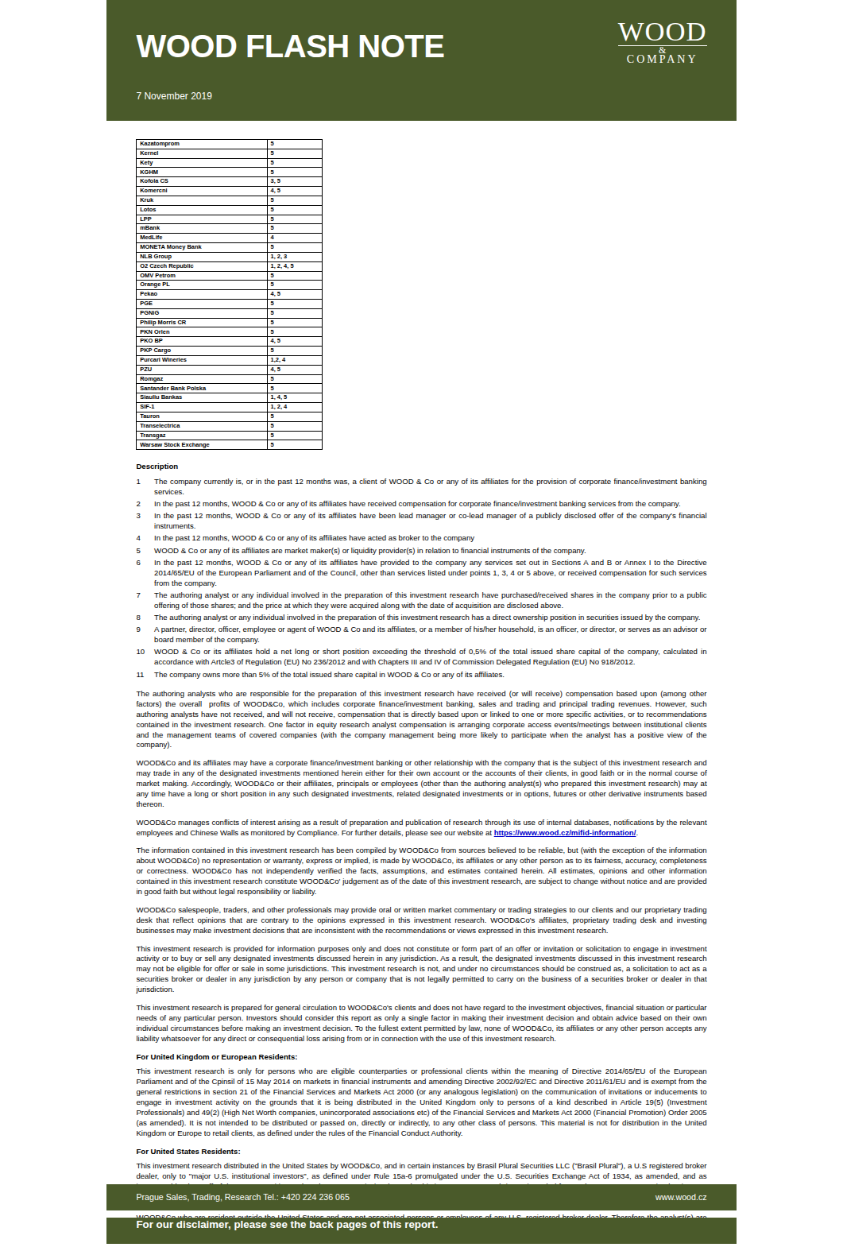WOOD FLASH NOTE
WOOD
&
COMPANY
7 November 2019
| Kazatomprom | 5 |
| Kernel | 5 |
| Kety | 5 |
| KGHM | 5 |
| Kofola CS | 3, 5 |
| Komercni | 4, 5 |
| Kruk | 5 |
| Lotos | 5 |
| LPP | 5 |
| mBank | 5 |
| MedLife | 4 |
| MONETA Money Bank | 5 |
| NLB Group | 1, 2, 3 |
| O2 Czech Republic | 1, 2, 4, 5 |
| OMV Petrom | 5 |
| Orange PL | 5 |
| Pekao | 4, 5 |
| PGE | 5 |
| PGNiG | 5 |
| Philip Morris CR | 5 |
| PKN Orlen | 5 |
| PKO BP | 4, 5 |
| PKP Cargo | 5 |
| Purcari Wineries | 1,2, 4 |
| PZU | 4, 5 |
| Romgaz | 5 |
| Santander Bank Polska | 5 |
| Siauliu Bankas | 1, 4, 5 |
| SIF-1 | 1, 2, 4 |
| Tauron | 5 |
| Transelectrica | 5 |
| Transgaz | 5 |
| Warsaw Stock Exchange | 5 |
Description
The company currently is, or in the past 12 months was, a client of WOOD & Co or any of its affiliates for the provision of corporate finance/investment banking services.
In the past 12 months, WOOD & Co or any of its affiliates have received compensation for corporate finance/investment banking services from the company.
In the past 12 months, WOOD & Co or any of its affiliates have been lead manager or co-lead manager of a publicly disclosed offer of the company's financial instruments.
In the past 12 months, WOOD & Co or any of its affiliates have acted as broker to the company
WOOD & Co or any of its affiliates are market maker(s) or liquidity provider(s) in relation to financial instruments of the company.
In the past 12 months, WOOD & Co or any of its affiliates have provided to the company any services set out in Sections A and B or Annex I to the Directive 2014/65/EU of the European Parliament and of the Council, other than services listed under points 1, 3, 4 or 5 above, or received compensation for such services from the company.
The authoring analyst or any individual involved in the preparation of this investment research have purchased/received shares in the company prior to a public offering of those shares; and the price at which they were acquired along with the date of acquisition are disclosed above.
The authoring analyst or any individual involved in the preparation of this investment research has a direct ownership position in securities issued by the company.
A partner, director, officer, employee or agent of WOOD & Co and its affiliates, or a member of his/her household, is an officer, or director, or serves as an advisor or board member of the company.
WOOD & Co or its affiliates hold a net long or short position exceeding the threshold of 0,5% of the total issued share capital of the company, calculated in accordance with Artcle3 of Regulation (EU) No 236/2012 and with Chapters III and IV of Commission Delegated Regulation (EU) No 918/2012.
The company owns more than 5% of the total issued share capital in WOOD & Co or any of its affiliates.
The authoring analysts who are responsible for the preparation of this investment research have received (or will receive) compensation based upon (among other factors) the overall profits of WOOD&Co, which includes corporate finance/investment banking, sales and trading and principal trading revenues. However, such authoring analysts have not received, and will not receive, compensation that is directly based upon or linked to one or more specific activities, or to recommendations contained in the investment research. One factor in equity research analyst compensation is arranging corporate access events/meetings between institutional clients and the management teams of covered companies (with the company management being more likely to participate when the analyst has a positive view of the company).
WOOD&Co and its affiliates may have a corporate finance/investment banking or other relationship with the company that is the subject of this investment research and may trade in any of the designated investments mentioned herein either for their own account or the accounts of their clients, in good faith or in the normal course of market making. Accordingly, WOOD&Co or their affiliates, principals or employees (other than the authoring analyst(s) who prepared this investment research) may at any time have a long or short position in any such designated investments, related designated investments or in options, futures or other derivative instruments based thereon.
WOOD&Co manages conflicts of interest arising as a result of preparation and publication of research through its use of internal databases, notifications by the relevant employees and Chinese Walls as monitored by Compliance. For further details, please see our website at https://www.wood.cz/mifid-information/.
The information contained in this investment research has been compiled by WOOD&Co from sources believed to be reliable, but (with the exception of the information about WOOD&Co) no representation or warranty, express or implied, is made by WOOD&Co, its affiliates or any other person as to its fairness, accuracy, completeness or correctness. WOOD&Co has not independently verified the facts, assumptions, and estimates contained herein. All estimates, opinions and other information contained in this investment research constitute WOOD&Co' judgement as of the date of this investment research, are subject to change without notice and are provided in good faith but without legal responsibility or liability.
WOOD&Co salespeople, traders, and other professionals may provide oral or written market commentary or trading strategies to our clients and our proprietary trading desk that reflect opinions that are contrary to the opinions expressed in this investment research. WOOD&Co's affiliates, proprietary trading desk and investing businesses may make investment decisions that are inconsistent with the recommendations or views expressed in this investment research.
This investment research is provided for information purposes only and does not constitute or form part of an offer or invitation or solicitation to engage in investment activity or to buy or sell any designated investments discussed herein in any jurisdiction. As a result, the designated investments discussed in this investment research may not be eligible for offer or sale in some jurisdictions. This investment research is not, and under no circumstances should be construed as, a solicitation to act as a securities broker or dealer in any jurisdiction by any person or company that is not legally permitted to carry on the business of a securities broker or dealer in that jurisdiction.
This investment research is prepared for general circulation to WOOD&Co's clients and does not have regard to the investment objectives, financial situation or particular needs of any particular person. Investors should consider this report as only a single factor in making their investment decision and obtain advice based on their own individual circumstances before making an investment decision. To the fullest extent permitted by law, none of WOOD&Co, its affiliates or any other person accepts any liability whatsoever for any direct or consequential loss arising from or in connection with the use of this investment research.
For United Kingdom or European Residents:
This investment research is only for persons who are eligible counterparties or professional clients within the meaning of Directive 2014/65/EU of the European Parliament and of the Cpinsil of 15 May 2014 on markets in financial instruments and amending Directive 2002/92/EC and Directive 2011/61/EU and is exempt from the general restrictions in section 21 of the Financial Services and Markets Act 2000 (or any analogous legislation) on the communication of invitations or inducements to engage in investment activity on the grounds that it is being distributed in the United Kingdom only to persons of a kind described in Article 19(5) (Investment Professionals) and 49(2) (High Net Worth companies, unincorporated associations etc) of the Financial Services and Markets Act 2000 (Financial Promotion) Order 2005 (as amended). It is not intended to be distributed or passed on, directly or indirectly, to any other class of persons. This material is not for distribution in the United Kingdom or Europe to retail clients, as defined under the rules of the Financial Conduct Authority.
For United States Residents:
This investment research distributed in the United States by WOOD&Co, and in certain instances by Brasil Plural Securities LLC ("Brasil Plural"), a U.S registered broker dealer, only to "major U.S. institutional investors", as defined under Rule 15a-6 promulgated under the U.S. Securities Exchange Act of 1934, as amended, and as interpreted by the staff of the U.S. Securities and Exchange Commission ("SEC"). This investment research is not intended for use by any person or entity that is not a major U.S institutional investor. If you have received a copy of this research and are not a major U.S institutional investor, you are instructed not to read, rely on or reproduce the contents hereof, and to destroy this investment research or return it to WOOD&Co or to Brasil Plural. Analyst(s) preparing this report are employees of WOOD&Co who are resident outside the United States and are not associated persons or employees of any U.S. registered broker-dealer. Therefore the analyst(s) are not be subject to Rule 2711 of the Financial Industry Regulatory Authority ("FINRA") or to Regulation AC adopted by SEC which, among other things, restrict communications with a subject company, public appearances and personal trading in securities by a research analyst.
Prague Sales, Trading, Research Tel.: +420 224 236 065 www.wood.cz
For our disclaimer, please see the back pages of this report.